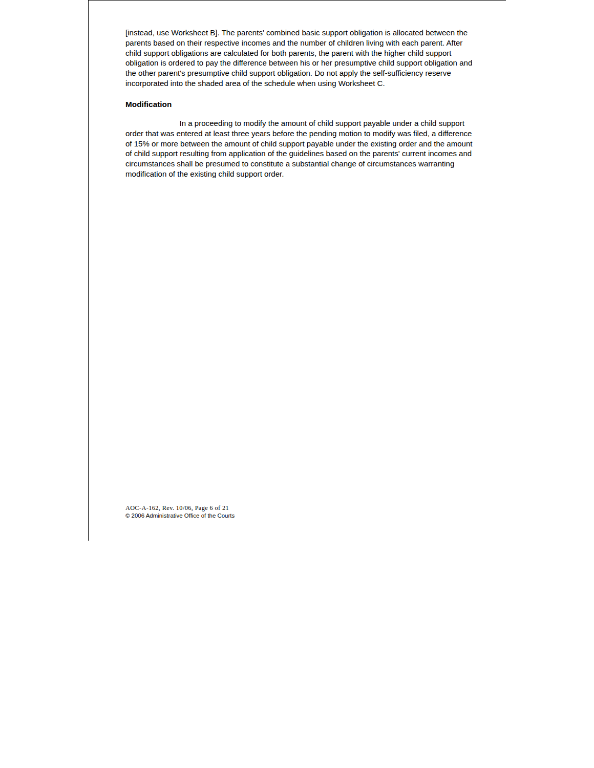[instead, use Worksheet B]. The parents' combined basic support obligation is allocated between the parents based on their respective incomes and the number of children living with each parent. After child support obligations are calculated for both parents, the parent with the higher child support obligation is ordered to pay the difference between his or her presumptive child support obligation and the other parent's presumptive child support obligation. Do not apply the self-sufficiency reserve incorporated into the shaded area of the schedule when using Worksheet C.
Modification
In a proceeding to modify the amount of child support payable under a child support order that was entered at least three years before the pending motion to modify was filed, a difference of 15% or more between the amount of child support payable under the existing order and the amount of child support resulting from application of the guidelines based on the parents' current incomes and circumstances shall be presumed to constitute a substantial change of circumstances warranting modification of the existing child support order.
AOC-A-162, Rev. 10/06, Page 6 of 21
© 2006 Administrative Office of the Courts